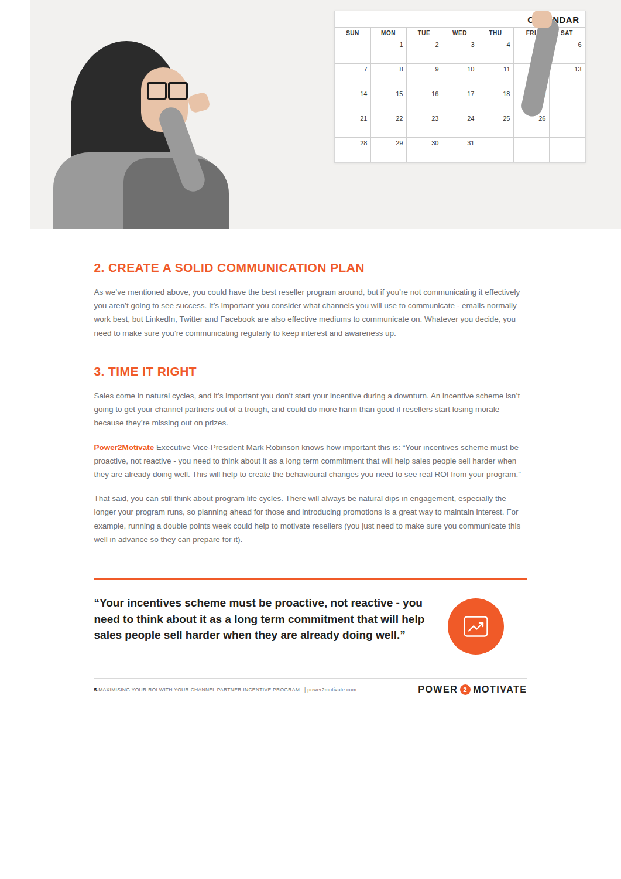CALENDAR
| SUN | MON | TUE | WED | THU | FRI | SAT |
| --- | --- | --- | --- | --- | --- | --- |
| | 1 | 2 | 3 | 4 | 5 | 6 |
| 7 | 8 | 9 | 10 | 11 | 12 | 13 |
| 14 | 15 | 16 | 17 | 18 | 19 | |
| 21 | 22 | 23 | 24 | 25 | 26 | |
| 28 | 29 | 30 | 31 | | | |
2. CREATE A SOLID COMMUNICATION PLAN
As we’ve mentioned above, you could have the best reseller program around, but if you’re not communicating it effectively you aren’t going to see success. It’s important you consider what channels you will use to communicate - emails normally work best, but LinkedIn, Twitter and Facebook are also effective mediums to communicate on. Whatever you decide, you need to make sure you’re communicating regularly to keep interest and awareness up.
3. TIME IT RIGHT
Sales come in natural cycles, and it’s important you don’t start your incentive during a downturn. An incentive scheme isn’t going to get your channel partners out of a trough, and could do more harm than good if resellers start losing morale because they’re missing out on prizes.
Power2Motivate Executive Vice-President Mark Robinson knows how important this is: “Your incentives scheme must be proactive, not reactive - you need to think about it as a long term commitment that will help sales people sell harder when they are already doing well. This will help to create the behavioural changes you need to see real ROI from your program.”
That said, you can still think about program life cycles. There will always be natural dips in engagement, especially the longer your program runs, so planning ahead for those and introducing promotions is a great way to maintain interest. For example, running a double points week could help to motivate resellers (you just need to make sure you communicate this well in advance so they can prepare for it).
“Your incentives scheme must be proactive, not reactive - you need to think about it as a long term commitment that will help sales people sell harder when they are already doing well.”
5. MAXIMISING YOUR ROI WITH YOUR CHANNEL PARTNER INCENTIVE PROGRAM | power2motivate.com
POWER2 MOTIVATE